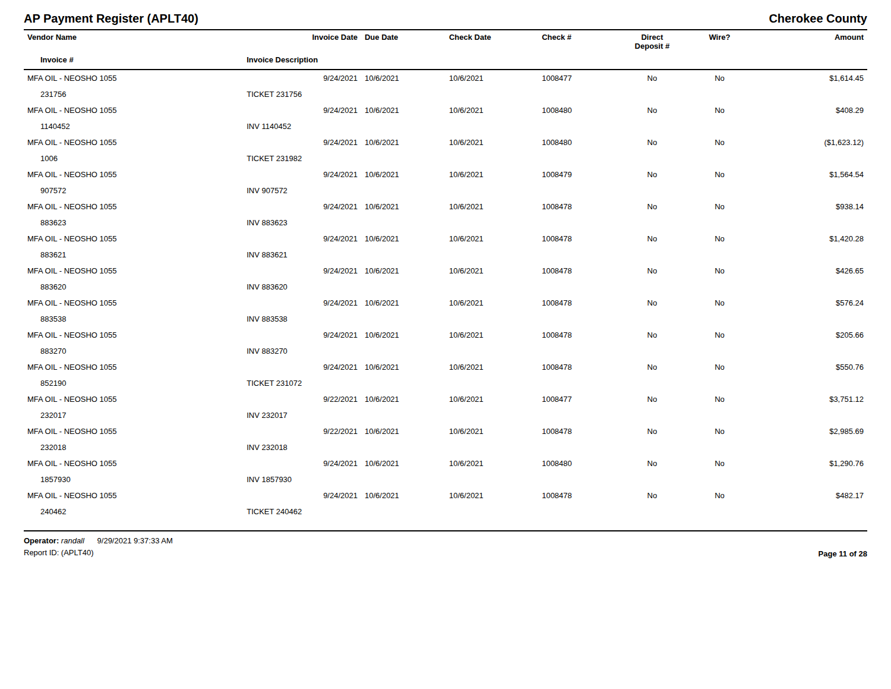AP Payment Register (APLT40)
Cherokee County
| Vendor Name | Invoice Date | Due Date | Check Date | Check # | Direct Deposit # | Wire? | Amount |
| --- | --- | --- | --- | --- | --- | --- | --- |
| Invoice # | Invoice Description | | | | | | |
| MFA OIL - NEOSHO 1055 | 9/24/2021 | 10/6/2021 | 10/6/2021 | 1008477 | No | No | $1,614.45 |
| 231756 | TICKET 231756 |
| MFA OIL - NEOSHO 1055 | 9/24/2021 | 10/6/2021 | 10/6/2021 | 1008480 | No | No | $408.29 |
| 1140452 | INV 1140452 |
| MFA OIL - NEOSHO 1055 | 9/24/2021 | 10/6/2021 | 10/6/2021 | 1008480 | No | No | ($1,623.12) |
| 1006 | TICKET 231982 |
| MFA OIL - NEOSHO 1055 | 9/24/2021 | 10/6/2021 | 10/6/2021 | 1008479 | No | No | $1,564.54 |
| 907572 | INV 907572 |
| MFA OIL - NEOSHO 1055 | 9/24/2021 | 10/6/2021 | 10/6/2021 | 1008478 | No | No | $938.14 |
| 883623 | INV 883623 |
| MFA OIL - NEOSHO 1055 | 9/24/2021 | 10/6/2021 | 10/6/2021 | 1008478 | No | No | $1,420.28 |
| 883621 | INV 883621 |
| MFA OIL - NEOSHO 1055 | 9/24/2021 | 10/6/2021 | 10/6/2021 | 1008478 | No | No | $426.65 |
| 883620 | INV 883620 |
| MFA OIL - NEOSHO 1055 | 9/24/2021 | 10/6/2021 | 10/6/2021 | 1008478 | No | No | $576.24 |
| 883538 | INV 883538 |
| MFA OIL - NEOSHO 1055 | 9/24/2021 | 10/6/2021 | 10/6/2021 | 1008478 | No | No | $205.66 |
| 883270 | INV 883270 |
| MFA OIL - NEOSHO 1055 | 9/24/2021 | 10/6/2021 | 10/6/2021 | 1008478 | No | No | $550.76 |
| 852190 | TICKET 231072 |
| MFA OIL - NEOSHO 1055 | 9/22/2021 | 10/6/2021 | 10/6/2021 | 1008477 | No | No | $3,751.12 |
| 232017 | INV 232017 |
| MFA OIL - NEOSHO 1055 | 9/22/2021 | 10/6/2021 | 10/6/2021 | 1008478 | No | No | $2,985.69 |
| 232018 | INV 232018 |
| MFA OIL - NEOSHO 1055 | 9/24/2021 | 10/6/2021 | 10/6/2021 | 1008480 | No | No | $1,290.76 |
| 1857930 | INV 1857930 |
| MFA OIL - NEOSHO 1055 | 9/24/2021 | 10/6/2021 | 10/6/2021 | 1008478 | No | No | $482.17 |
| 240462 | TICKET 240462 |
Operator: randall 9/29/2021 9:37:33 AM
Report ID: (APLT40)
Page 11 of 28